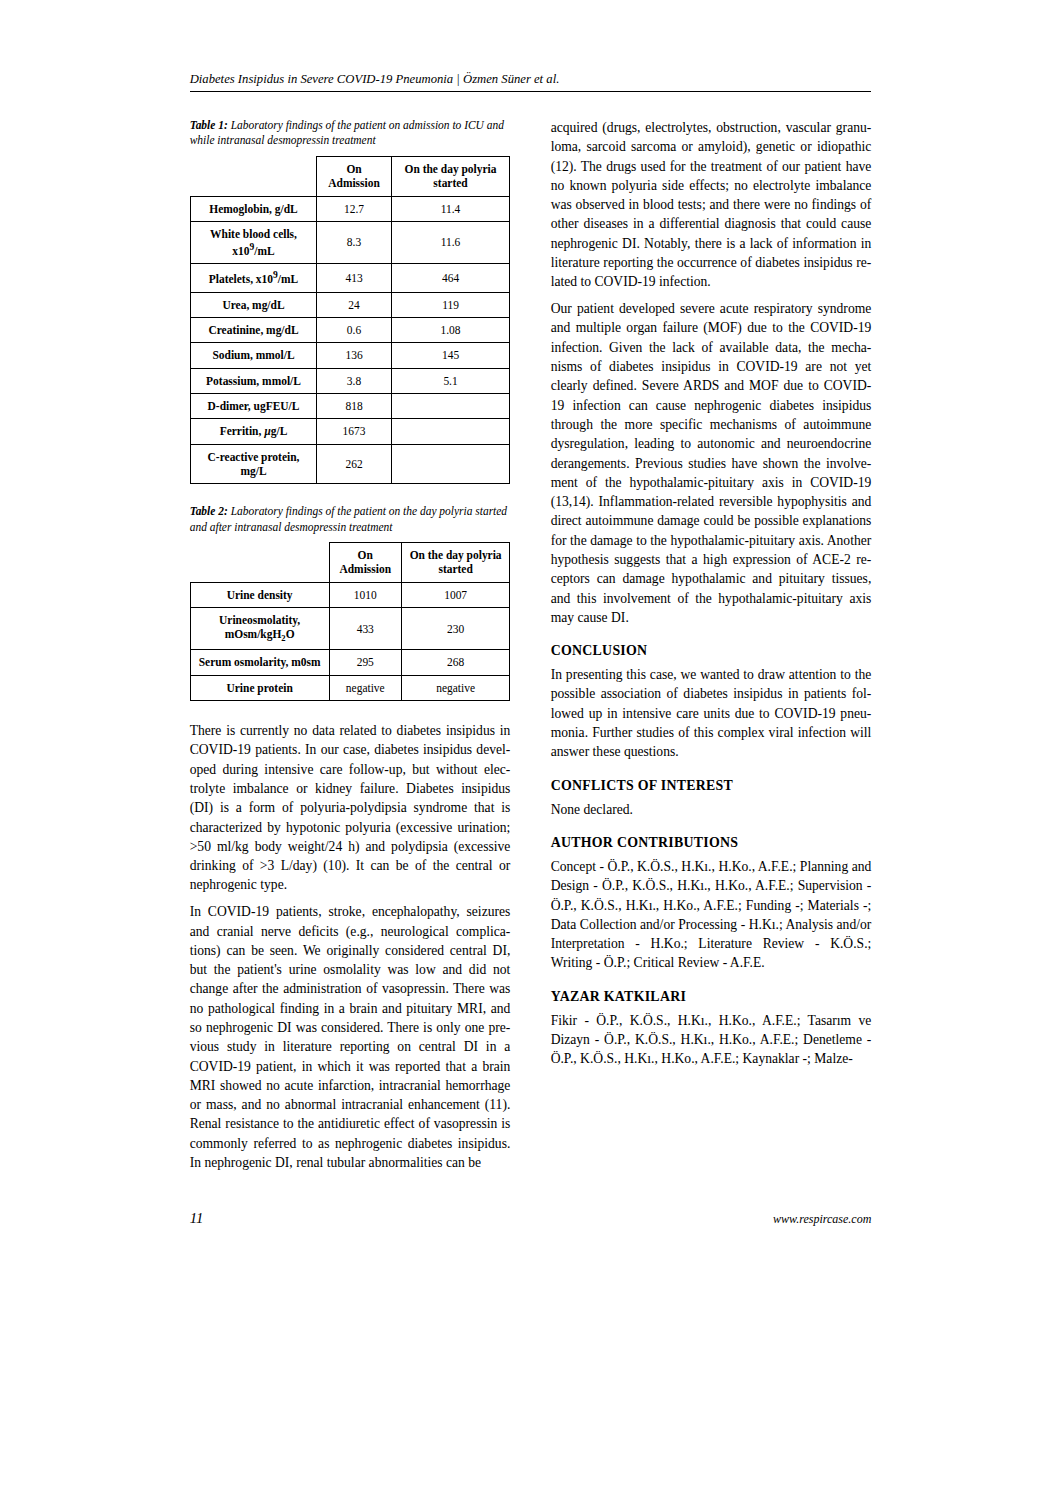Diabetes Insipidus in Severe COVID-19 Pneumonia | Özmen Süner et al.
Table 1: Laboratory findings of the patient on admission to ICU and while intranasal desmopressin treatment
| | On Admission | On the day polyria started |
| Hemoglobin, g/dL | 12.7 | 11.4 |
| White blood cells, x10 9 /mL | 8.3 | 11.6 |
| Platelets, x10 9 /mL | 413 | 464 |
| Urea, mg/dL | 24 | 119 |
| Creatinine, mg/dL | 0.6 | 1.08 |
| Sodium, mmol/L | 136 | 145 |
| Potassium, mmol/L | 3.8 | 5.1 |
| D-dimer, ugFEU/L | 818 | |
| Ferritin, µ g/L | 1673 | |
| C-reactive protein, mg/L | 262 | |
Table 2: Laboratory findings of the patient on the day polyria started and after intranasal desmopressin treatment
| | On Admission | On the day polyria started |
| Urine density | 1010 | 1007 |
| Urineosmolatity, mOsm/kgH 2 O | 433 | 230 |
| Serum osmolarity, m0sm | 295 | 268 |
| Urine protein | negative | negative |
There is currently no data related to diabetes insipidus in COVID-19 patients. In our case, diabetes insipidus developed during intensive care follow-up, but without electrolyte imbalance or kidney failure. Diabetes insipidus (DI) is a form of polyuria-polydipsia syndrome that is characterized by hypotonic polyuria (excessive urination; >50 ml/kg body weight/24 h) and polydipsia (excessive drinking of >3 L/day) (10). It can be of the central or nephrogenic type.
In COVID-19 patients, stroke, encephalopathy, seizures and cranial nerve deficits (e.g., neurological complications) can be seen. We originally considered central DI, but the patient's urine osmolality was low and did not change after the administration of vasopressin. There was no pathological finding in a brain and pituitary MRI, and so nephrogenic DI was considered. There is only one previous study in literature reporting on central DI in a COVID-19 patient, in which it was reported that a brain MRI showed no acute infarction, intracranial hemorrhage or mass, and no abnormal intracranial enhancement (11). Renal resistance to the antidiuretic effect of vasopressin is commonly referred to as nephrogenic diabetes insipidus. In nephrogenic DI, renal tubular abnormalities can be
acquired (drugs, electrolytes, obstruction, vascular granuloma, sarcoid sarcoma or amyloid), genetic or idiopathic (12). The drugs used for the treatment of our patient have no known polyuria side effects; no electrolyte imbalance was observed in blood tests; and there were no findings of other diseases in a differential diagnosis that could cause nephrogenic DI. Notably, there is a lack of information in literature reporting the occurrence of diabetes insipidus related to COVID-19 infection.
Our patient developed severe acute respiratory syndrome and multiple organ failure (MOF) due to the COVID-19 infection. Given the lack of available data, the mechanisms of diabetes insipidus in COVID-19 are not yet clearly defined. Severe ARDS and MOF due to COVID-19 infection can cause nephrogenic diabetes insipidus through the more specific mechanisms of autoimmune dysregulation, leading to autonomic and neuroendocrine derangements. Previous studies have shown the involvement of the hypothalamic-pituitary axis in COVID-19 (13,14). Inflammation-related reversible hypophysitis and direct autoimmune damage could be possible explanations for the damage to the hypothalamic-pituitary axis. Another hypothesis suggests that a high expression of ACE-2 receptors can damage hypothalamic and pituitary tissues, and this involvement of the hypothalamic-pituitary axis may cause DI.
Conclusion
In presenting this case, we wanted to draw attention to the possible association of diabetes insipidus in patients followed up in intensive care units due to COVID-19 pneumonia. Further studies of this complex viral infection will answer these questions.
Conflicts of Interest
None declared.
Author Contributions
Concept - Ö.P., K.Ö.S., H.Kı., H.Ko., A.F.E.; Planning and Design - Ö.P., K.Ö.S., H.Kı., H.Ko., A.F.E.; Supervision - Ö.P., K.Ö.S., H.Kı., H.Ko., A.F.E.; Funding -; Materials -; Data Collection and/or Processing - H.Kı.; Analysis and/or Interpretation - H.Ko.; Literature Review - K.Ö.S.; Writing - Ö.P.; Critical Review - A.F.E.
Yazar Katkilari
Fikir - Ö.P., K.Ö.S., H.Kı., H.Ko., A.F.E.; Tasarım ve Dizayn - Ö.P., K.Ö.S., H.Kı., H.Ko., A.F.E.; Denetleme - Ö.P., K.Ö.S., H.Kı., H.Ko., A.F.E.; Kaynaklar -; Malze-
11
www.respircase.com